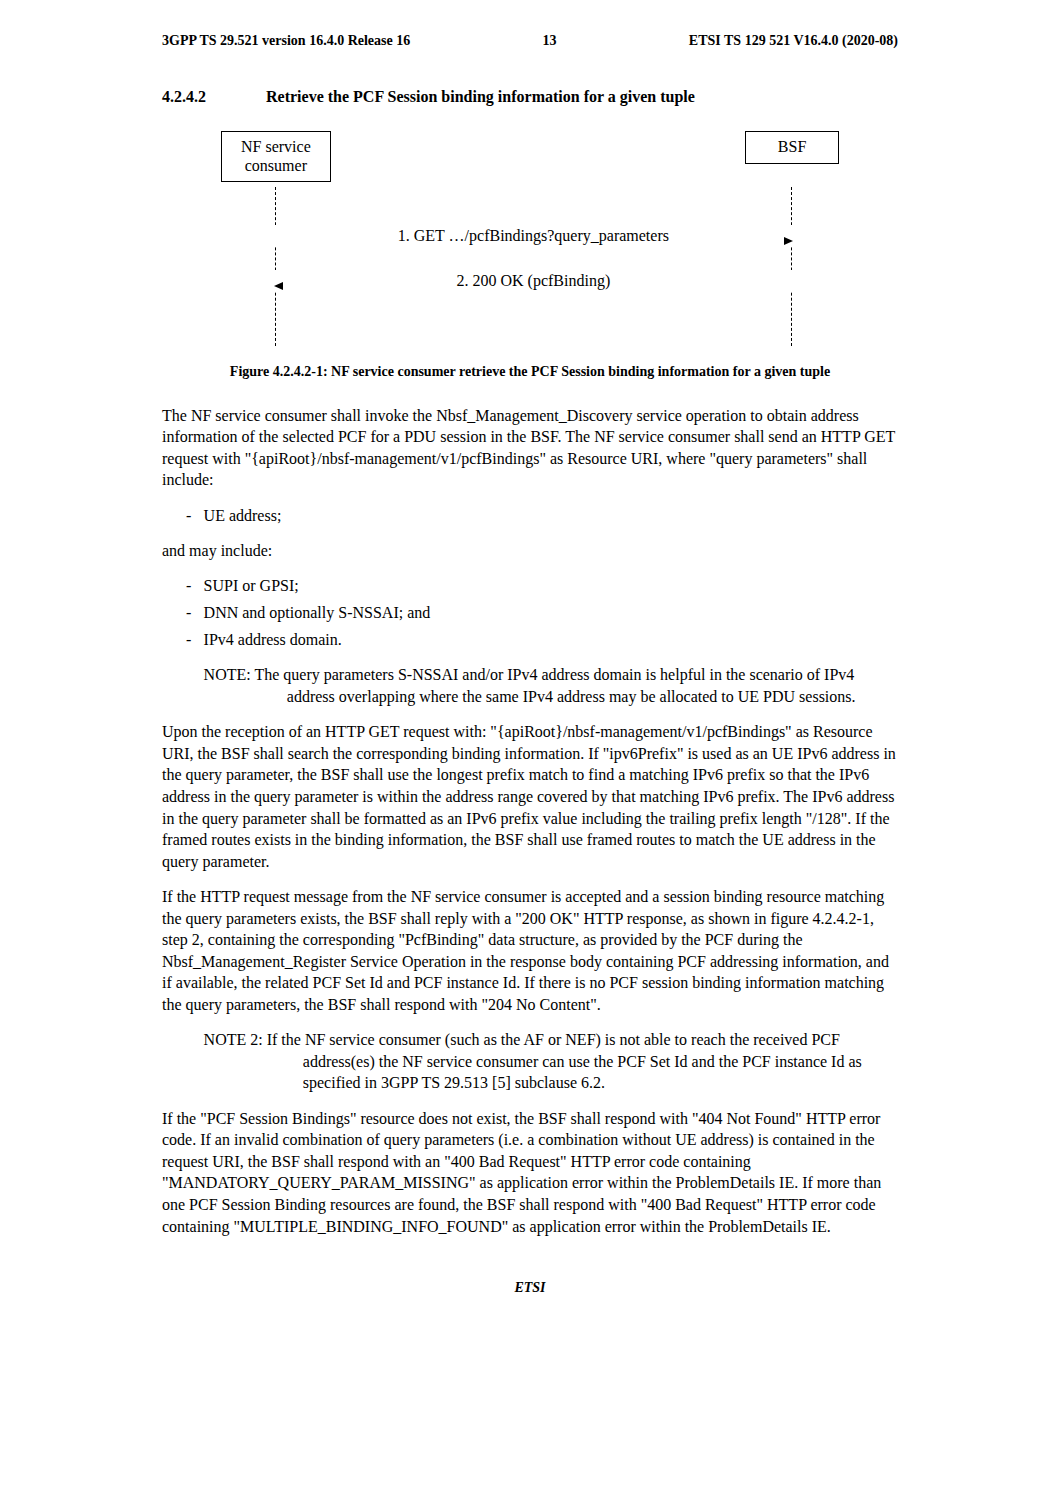3GPP TS 29.521 version 16.4.0 Release 16 13 ETSI TS 129 521 V16.4.0 (2020-08)
4.2.4.2 Retrieve the PCF Session binding information for a given tuple
NF service
consumer
BSF
1. GET …/pcfBindings?query_parameters
2. 200 OK (pcfBinding)
Figure 4.2.4.2-1: NF service consumer retrieve the PCF Session binding information for a given tuple
The NF service consumer shall invoke the Nbsf_Management_Discovery service operation to obtain address information of the selected PCF for a PDU session in the BSF. The NF service consumer shall send an HTTP GET request with "{apiRoot}/nbsf-management/v1/pcfBindings" as Resource URI, where "query parameters" shall include:
UE address;
and may include:
SUPI or GPSI;
DNN and optionally S-NSSAI; and
IPv4 address domain.
NOTE: The query parameters S-NSSAI and/or IPv4 address domain is helpful in the scenario of IPv4 address overlapping where the same IPv4 address may be allocated to UE PDU sessions.
Upon the reception of an HTTP GET request with: "{apiRoot}/nbsf-management/v1/pcfBindings" as Resource URI, the BSF shall search the corresponding binding information. If "ipv6Prefix" is used as an UE IPv6 address in the query parameter, the BSF shall use the longest prefix match to find a matching IPv6 prefix so that the IPv6 address in the query parameter is within the address range covered by that matching IPv6 prefix. The IPv6 address in the query parameter shall be formatted as an IPv6 prefix value including the trailing prefix length "/128". If the framed routes exists in the binding information, the BSF shall use framed routes to match the UE address in the query parameter.
If the HTTP request message from the NF service consumer is accepted and a session binding resource matching the query parameters exists, the BSF shall reply with a "200 OK" HTTP response, as shown in figure 4.2.4.2-1, step 2, containing the corresponding "PcfBinding" data structure, as provided by the PCF during the Nbsf_Management_Register Service Operation in the response body containing PCF addressing information, and if available, the related PCF Set Id and PCF instance Id. If there is no PCF session binding information matching the query parameters, the BSF shall respond with "204 No Content".
NOTE 2: If the NF service consumer (such as the AF or NEF) is not able to reach the received PCF address(es) the NF service consumer can use the PCF Set Id and the PCF instance Id as specified in 3GPP TS 29.513 [5] subclause 6.2.
If the "PCF Session Bindings" resource does not exist, the BSF shall respond with "404 Not Found" HTTP error code. If an invalid combination of query parameters (i.e. a combination without UE address) is contained in the request URI, the BSF shall respond with an "400 Bad Request" HTTP error code containing "MANDATORY_QUERY_PARAM_MISSING" as application error within the ProblemDetails IE. If more than one PCF Session Binding resources are found, the BSF shall respond with "400 Bad Request" HTTP error code containing "MULTIPLE_BINDING_INFO_FOUND" as application error within the ProblemDetails IE.
ETSI